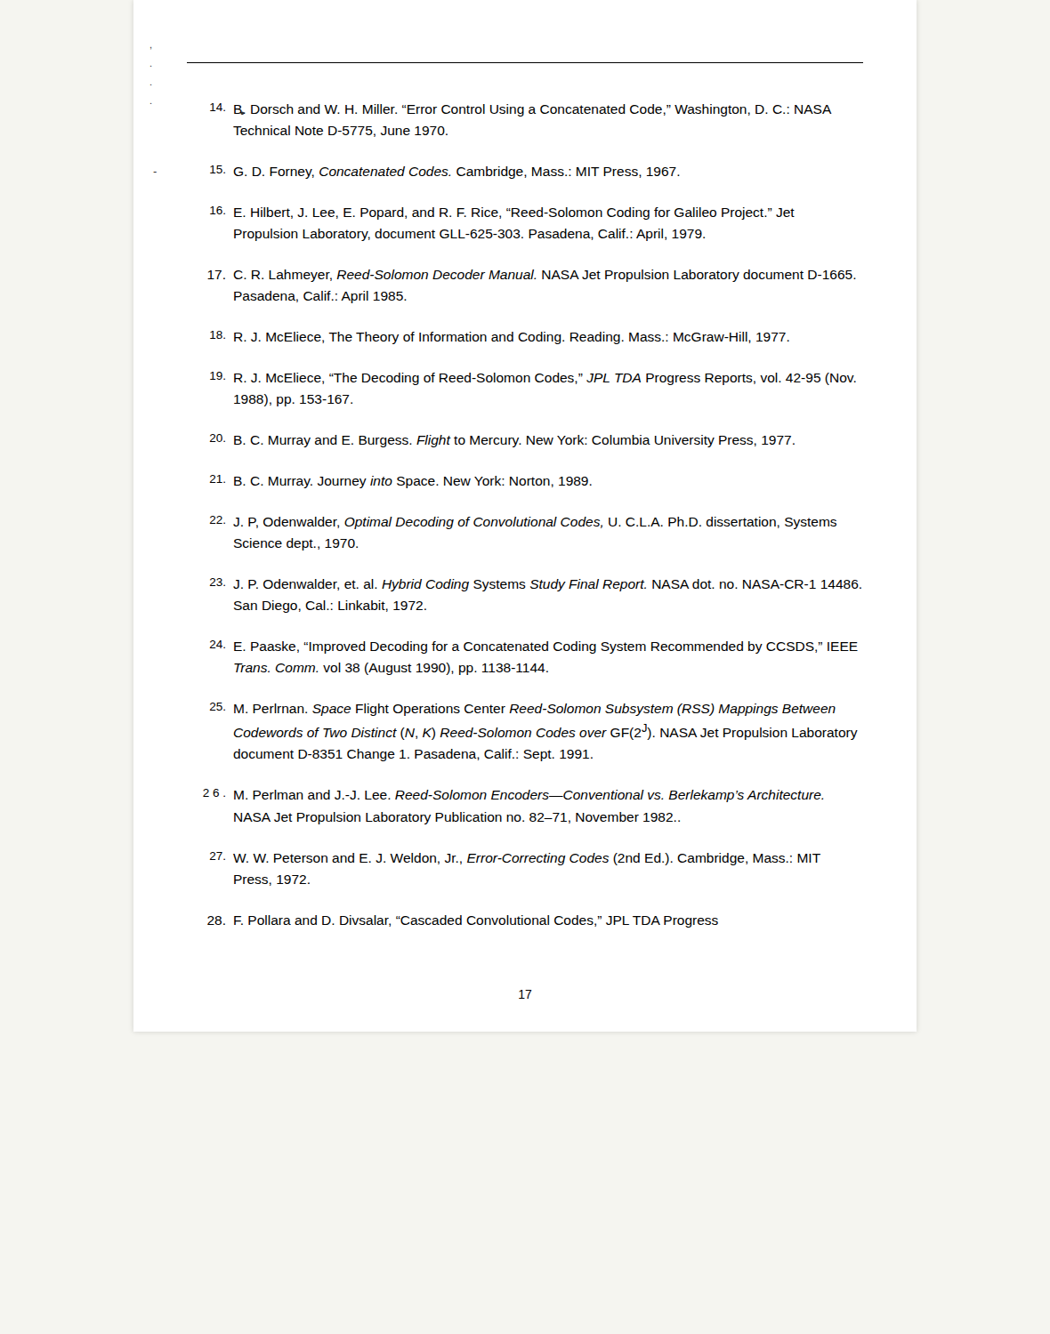,
.
.
.
•
-
14. B. Dorsch and W. H. Miller. “Error Control Using a Concatenated Code,” Washington, D. C.: NASA Technical Note D-5775, June 1970.
15. G. D. Forney, Concatenated Codes. Cambridge, Mass.: MIT Press, 1967.
16. E. Hilbert, J. Lee, E. Popard, and R. F. Rice, “Reed-Solomon Coding for Galileo Project.” Jet Propulsion Laboratory, document GLL-625-303. Pasadena, Calif.: April, 1979.
17. C. R. Lahmeyer, Reed-Solomon Decoder Manual. NASA Jet Propulsion Laboratory document D-1665. Pasadena, Calif.: April 1985.
18. R. J. McEliece, The Theory of Information and Coding. Reading. Mass.: McGraw-Hill, 1977.
19. R. J. McEliece, “The Decoding of Reed-Solomon Codes,” JPL TDA Progress Reports, vol. 42-95 (Nov. 1988), pp. 153-167.
20. B. C. Murray and E. Burgess. Flight to Mercury. New York: Columbia University Press, 1977.
21. B. C. Murray. Journey into Space. New York: Norton, 1989.
22. J. P, Odenwalder, Optimal Decoding of Convolutional Codes, U. C.L.A. Ph.D. dissertation, Systems Science dept., 1970.
23. J. P. Odenwalder, et. al. Hybrid Coding Systems Study Final Report. NASA dot. no. NASA-CR-1 14486. San Diego, Cal.: Linkabit, 1972.
24. E. Paaske, “Improved Decoding for a Concatenated Coding System Recommended by CCSDS,” IEEE Trans. Comm. vol 38 (August 1990), pp. 1138-1144.
25. M. Perlrnan. Space Flight Operations Center Reed-Solomon Subsystem (RSS) Mappings Between Codewords of Two Distinct (N, K) Reed-Solomon Codes over GF(2J). NASA Jet Propulsion Laboratory document D-8351 Change 1. Pasadena, Calif.: Sept. 1991.
2 6 . M. Perlman and J.-J. Lee. Reed-Solomon Encoders—Conventional vs. Berlekamp’s Architecture. NASA Jet Propulsion Laboratory Publication no. 82–71, November 1982..
27. W. W. Peterson and E. J. Weldon, Jr., Error-Correcting Codes (2nd Ed.). Cambridge, Mass.: MIT Press, 1972.
28. F. Pollara and D. Divsalar, “Cascaded Convolutional Codes,” JPL TDA Progress
17